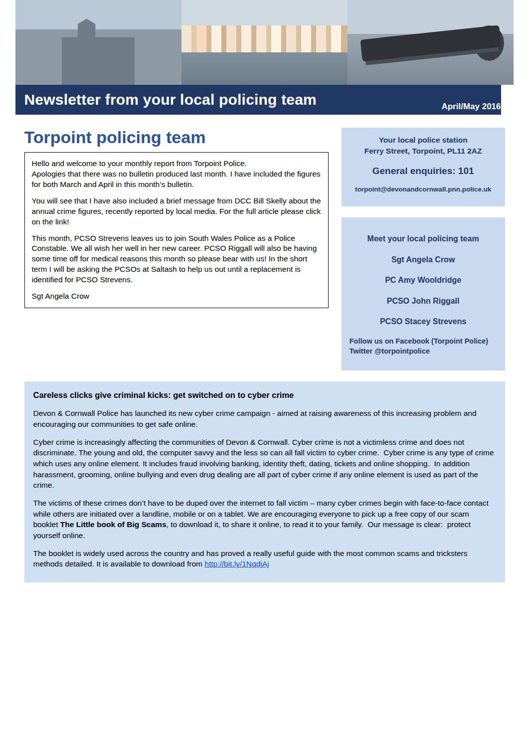Newsletter from your local policing team
April/May 2016
Torpoint policing team
Hello and welcome to your monthly report from Torpoint Police.
Apologies that there was no bulletin produced last month. I have included the figures for both March and April in this month’s bulletin.
You will see that I have also included a brief message from DCC Bill Skelly about the annual crime figures, recently reported by local media. For the full article please click on the link!
This month, PCSO Strevens leaves us to join South Wales Police as a Police Constable. We all wish her well in her new career. PCSO Riggall will also be having some time off for medical reasons this month so please bear with us! In the short term I will be asking the PCSOs at Saltash to help us out until a replacement is identified for PCSO Strevens.
Sgt Angela Crow
Your local police station
Ferry Street, Torpoint, PL11 2AZ
General enquiries: 101
torpoint@devonandcornwall.pnn.police.uk
Meet your local policing team
Sgt Angela Crow
PC Amy Wooldridge
PCSO John Riggall
PCSO Stacey Strevens
Follow us on Facebook (Torpoint Police)
Twitter @torpointpolice
Careless clicks give criminal kicks: get switched on to cyber crime
Devon & Cornwall Police has launched its new cyber crime campaign - aimed at raising awareness of this increasing problem and encouraging our communities to get safe online.
Cyber crime is increasingly affecting the communities of Devon & Cornwall. Cyber crime is not a victimless crime and does not discriminate. The young and old, the computer savvy and the less so can all fall victim to cyber crime. Cyber crime is any type of crime which uses any online element. It includes fraud involving banking, identity theft, dating, tickets and online shopping. In addition harassment, grooming, online bullying and even drug dealing are all part of cyber crime if any online element is used as part of the crime.
The victims of these crimes don’t have to be duped over the internet to fall victim – many cyber crimes begin with face-to-face contact while others are initiated over a landline, mobile or on a tablet. We are encouraging everyone to pick up a free copy of our scam booklet The Little book of Big Scams, to download it, to share it online, to read it to your family. Our message is clear: protect yourself online.
The booklet is widely used across the country and has proved a really useful guide with the most common scams and tricksters methods detailed. It is available to download from http://bit.ly/1NqdjAj